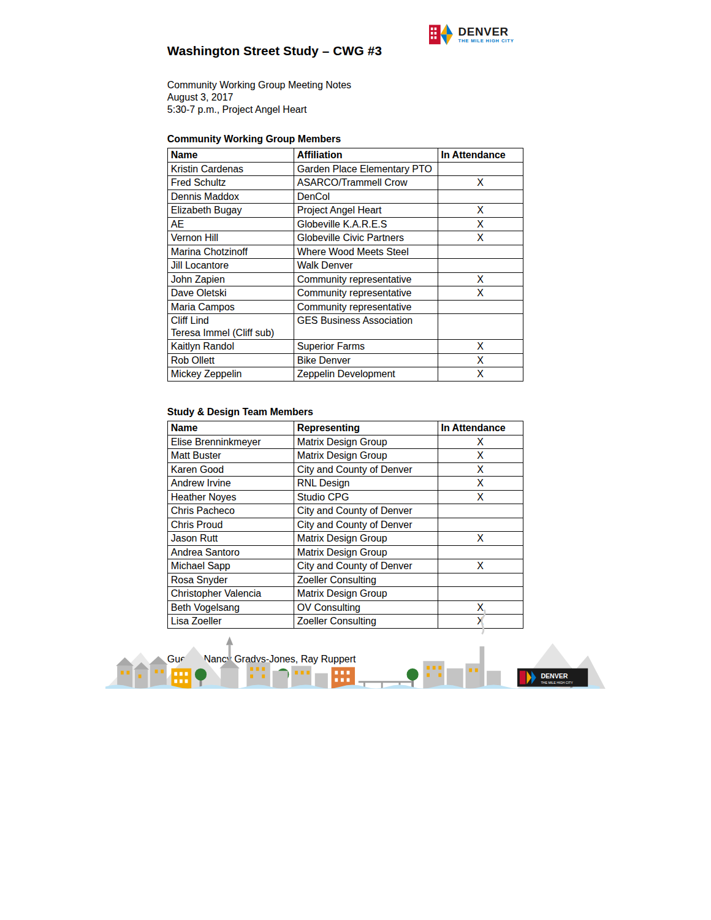DENVER THE MILE HIGH CITY
Washington Street Study – CWG #3
Community Working Group Meeting Notes
August 3, 2017
5:30-7 p.m., Project Angel Heart
Community Working Group Members
| Name | Affiliation | In Attendance |
| --- | --- | --- |
| Kristin Cardenas | Garden Place Elementary PTO | |
| Fred Schultz | ASARCO/Trammell Crow | X |
| Dennis Maddox | DenCol | |
| Elizabeth Bugay | Project Angel Heart | X |
| AE | Globeville K.A.R.E.S | X |
| Vernon Hill | Globeville Civic Partners | X |
| Marina Chotzinoff | Where Wood Meets Steel | |
| Jill Locantore | Walk Denver | |
| John Zapien | Community representative | X |
| Dave Oletski | Community representative | X |
| Maria Campos | Community representative | |
| Cliff Lind Teresa Immel (Cliff sub) | GES Business Association | |
| Kaitlyn Randol | Superior Farms | X |
| Rob Ollett | Bike Denver | X |
| Mickey Zeppelin | Zeppelin Development | X |
Study & Design Team Members
| Name | Representing | In Attendance |
| --- | --- | --- |
| Elise Brenninkmeyer | Matrix Design Group | X |
| Matt Buster | Matrix Design Group | X |
| Karen Good | City and County of Denver | X |
| Andrew Irvine | RNL Design | X |
| Heather Noyes | Studio CPG | X |
| Chris Pacheco | City and County of Denver | |
| Chris Proud | City and County of Denver | |
| Jason Rutt | Matrix Design Group | X |
| Andrea Santoro | Matrix Design Group | |
| Michael Sapp | City and County of Denver | X |
| Rosa Snyder | Zoeller Consulting | |
| Christopher Valencia | Matrix Design Group | |
| Beth Vogelsang | OV Consulting | X |
| Lisa Zoeller | Zoeller Consulting | X |
Guests: Nancy Gradys-Jones, Ray Ruppert
DENVER THE MILE HIGH CITY